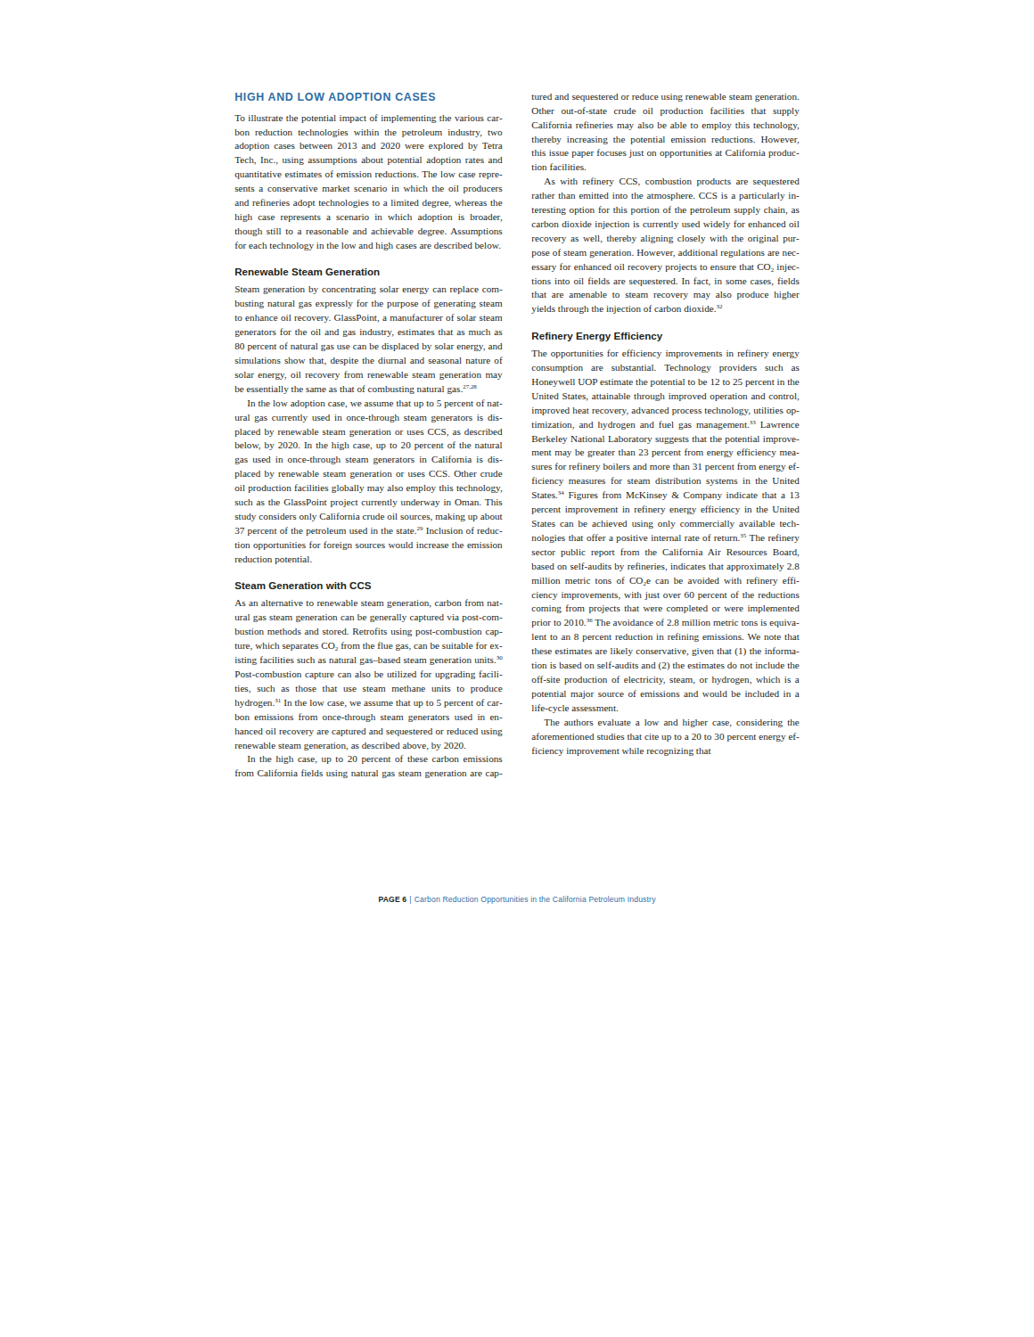High and Low Adoption Cases
To illustrate the potential impact of implementing the various carbon reduction technologies within the petroleum industry, two adoption cases between 2013 and 2020 were explored by Tetra Tech, Inc., using assumptions about potential adoption rates and quantitative estimates of emission reductions. The low case represents a conservative market scenario in which the oil producers and refineries adopt technologies to a limited degree, whereas the high case represents a scenario in which adoption is broader, though still to a reasonable and achievable degree. Assumptions for each technology in the low and high cases are described below.
Renewable Steam Generation
Steam generation by concentrating solar energy can replace combusting natural gas expressly for the purpose of generating steam to enhance oil recovery. GlassPoint, a manufacturer of solar steam generators for the oil and gas industry, estimates that as much as 80 percent of natural gas use can be displaced by solar energy, and simulations show that, despite the diurnal and seasonal nature of solar energy, oil recovery from renewable steam generation may be essentially the same as that of combusting natural gas.27,28
In the low adoption case, we assume that up to 5 percent of natural gas currently used in once-through steam generators is displaced by renewable steam generation or uses CCS, as described below, by 2020. In the high case, up to 20 percent of the natural gas used in once-through steam generators in California is displaced by renewable steam generation or uses CCS. Other crude oil production facilities globally may also employ this technology, such as the GlassPoint project currently underway in Oman. This study considers only California crude oil sources, making up about 37 percent of the petroleum used in the state.29 Inclusion of reduction opportunities for foreign sources would increase the emission reduction potential.
Steam Generation with CCS
As an alternative to renewable steam generation, carbon from natural gas steam generation can be generally captured via post-combustion methods and stored. Retrofits using post-combustion capture, which separates CO2 from the flue gas, can be suitable for existing facilities such as natural gas–based steam generation units.30 Post-combustion capture can also be utilized for upgrading facilities, such as those that use steam methane units to produce hydrogen.31 In the low case, we assume that up to 5 percent of carbon emissions from once-through steam generators used in enhanced oil recovery are captured and sequestered or reduced using renewable steam generation, as described above, by 2020.
In the high case, up to 20 percent of these carbon emissions from California fields using natural gas steam generation are captured and sequestered or reduce using renewable steam generation. Other out-of-state crude oil production facilities that supply California refineries may also be able to employ this technology, thereby increasing the potential emission reductions. However, this issue paper focuses just on opportunities at California production facilities.
As with refinery CCS, combustion products are sequestered rather than emitted into the atmosphere. CCS is a particularly interesting option for this portion of the petroleum supply chain, as carbon dioxide injection is currently used widely for enhanced oil recovery as well, thereby aligning closely with the original purpose of steam generation. However, additional regulations are necessary for enhanced oil recovery projects to ensure that CO2 injections into oil fields are sequestered. In fact, in some cases, fields that are amenable to steam recovery may also produce higher yields through the injection of carbon dioxide.32
Refinery Energy Efficiency
The opportunities for efficiency improvements in refinery energy consumption are substantial. Technology providers such as Honeywell UOP estimate the potential to be 12 to 25 percent in the United States, attainable through improved operation and control, improved heat recovery, advanced process technology, utilities optimization, and hydrogen and fuel gas management.33 Lawrence Berkeley National Laboratory suggests that the potential improvement may be greater than 23 percent from energy efficiency measures for refinery boilers and more than 31 percent from energy efficiency measures for steam distribution systems in the United States.34 Figures from McKinsey & Company indicate that a 13 percent improvement in refinery energy efficiency in the United States can be achieved using only commercially available technologies that offer a positive internal rate of return.35 The refinery sector public report from the California Air Resources Board, based on self-audits by refineries, indicates that approximately 2.8 million metric tons of CO2e can be avoided with refinery efficiency improvements, with just over 60 percent of the reductions coming from projects that were completed or were implemented prior to 2010.36 The avoidance of 2.8 million metric tons is equivalent to an 8 percent reduction in refining emissions. We note that these estimates are likely conservative, given that (1) the information is based on self-audits and (2) the estimates do not include the off-site production of electricity, steam, or hydrogen, which is a potential major source of emissions and would be included in a life-cycle assessment.
The authors evaluate a low and higher case, considering the aforementioned studies that cite up to a 20 to 30 percent energy efficiency improvement while recognizing that
PAGE 6|Carbon Reduction Opportunities in the California Petroleum Industry